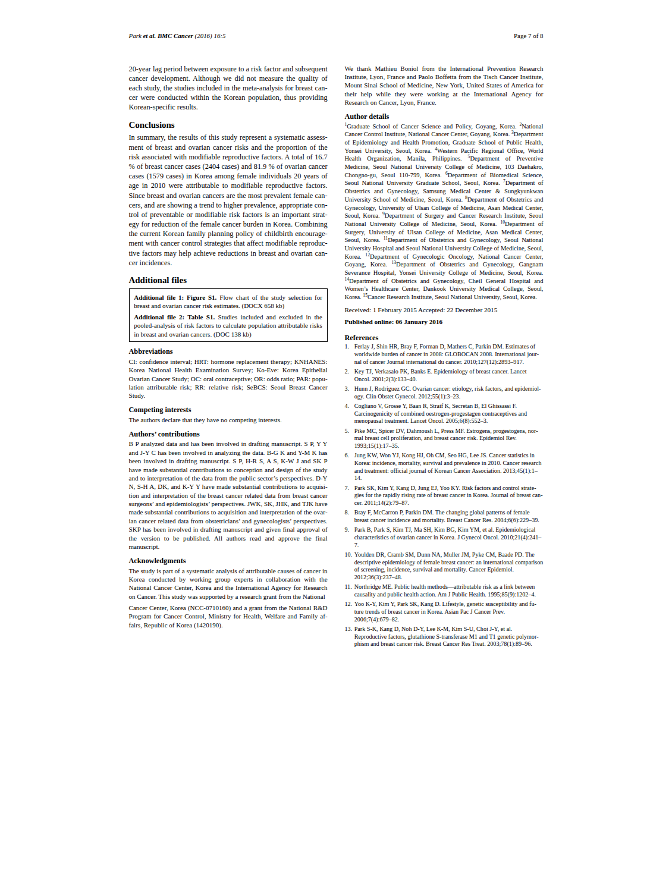Park et al. BMC Cancer (2016) 16:5
Page 7 of 8
20-year lag period between exposure to a risk factor and subsequent cancer development. Although we did not measure the quality of each study, the studies included in the meta-analysis for breast cancer were conducted within the Korean population, thus providing Korean-specific results.
Conclusions
In summary, the results of this study represent a systematic assessment of breast and ovarian cancer risks and the proportion of the risk associated with modifiable reproductive factors. A total of 16.7 % of breast cancer cases (2404 cases) and 81.9 % of ovarian cancer cases (1579 cases) in Korea among female individuals 20 years of age in 2010 were attributable to modifiable reproductive factors. Since breast and ovarian cancers are the most prevalent female cancers, and are showing a trend to higher prevalence, appropriate control of preventable or modifiable risk factors is an important strategy for reduction of the female cancer burden in Korea. Combining the current Korean family planning policy of childbirth encouragement with cancer control strategies that affect modifiable reproductive factors may help achieve reductions in breast and ovarian cancer incidences.
Additional files
Additional file 1: Figure S1. Flow chart of the study selection for breast and ovarian cancer risk estimates. (DOCX 658 kb)
Additional file 2: Table S1. Studies included and excluded in the pooled-analysis of risk factors to calculate population attributable risks in breast and ovarian cancers. (DOC 138 kb)
Abbreviations
CI: confidence interval; HRT: hormone replacement therapy; KNHANES: Korea National Health Examination Survey; Ko-Eve: Korea Epithelial Ovarian Cancer Study; OC: oral contraceptive; OR: odds ratio; PAR: population attributable risk; RR: relative risk; SeBCS: Seoul Breast Cancer Study.
Competing interests
The authors declare that they have no competing interests.
Authors’ contributions
B P analyzed data and has been involved in drafting manuscript. S P, Y Y and J-Y C has been involved in analyzing the data. B-G K and Y-M K has been involved in drafting manuscript. S P, H-R S, A S, K-W J and SK P have made substantial contributions to conception and design of the study and to interpretation of the data from the public sector’s perspectives. D-Y N, S-H A, DK, and K-Y Y have made substantial contributions to acquisition and interpretation of the breast cancer related data from breast cancer surgeons’ and epidemiologists’ perspectives. JWK, SK, JHK, and TJK have made substantial contributions to acquisition and interpretation of the ovarian cancer related data from obstetricians’ and gynecologists’ perspectives. SKP has been involved in drafting manuscript and given final approval of the version to be published. All authors read and approve the final manuscript.
Acknowledgments
The study is part of a systematic analysis of attributable causes of cancer in Korea conducted by working group experts in collaboration with the National Cancer Center, Korea and the International Agency for Research on Cancer. This study was supported by a research grant from the National
Cancer Center, Korea (NCC-0710160) and a grant from the National R&D Program for Cancer Control, Ministry for Health, Welfare and Family affairs, Republic of Korea (1420190).
We thank Mathieu Boniol from the International Prevention Research Institute, Lyon, France and Paolo Boffetta from the Tisch Cancer Institute, Mount Sinai School of Medicine, New York, United States of America for their help while they were working at the International Agency for Research on Cancer, Lyon, France.
Author details
1Graduate School of Cancer Science and Policy, Goyang, Korea. 2National Cancer Control Institute, National Cancer Center, Goyang, Korea. 3Department of Epidemiology and Health Promotion, Graduate School of Public Health, Yonsei University, Seoul, Korea. 4Western Pacific Regional Office, World Health Organization, Manila, Philippines. 5Department of Preventive Medicine, Seoul National University College of Medicine, 103 Daehakro, Chongno-gu, Seoul 110-799, Korea. 6Department of Biomedical Science, Seoul National University Graduate School, Seoul, Korea. 7Department of Obstetrics and Gynecology, Samsung Medical Center & Sungkyunkwan University School of Medicine, Seoul, Korea. 8Department of Obstetrics and Gynecology, University of Ulsan College of Medicine, Asan Medical Center, Seoul, Korea. 9Department of Surgery and Cancer Research Institute, Seoul National University College of Medicine, Seoul, Korea. 10Department of Surgery, University of Ulsan College of Medicine, Asan Medical Center, Seoul, Korea. 11Department of Obstetrics and Gynecology, Seoul National University Hospital and Seoul National University College of Medicine, Seoul, Korea. 12Department of Gynecologic Oncology, National Cancer Center, Goyang, Korea. 13Department of Obstetrics and Gynecology, Gangnam Severance Hospital, Yonsei University College of Medicine, Seoul, Korea. 14Department of Obstetrics and Gynecology, Cheil General Hospital and Women’s Healthcare Center, Dankook University Medical College, Seoul, Korea. 15Cancer Research Institute, Seoul National University, Seoul, Korea.
Received: 1 February 2015 Accepted: 22 December 2015
Published online: 06 January 2016
References
Ferlay J, Shin HR, Bray F, Forman D, Mathers C, Parkin DM. Estimates of worldwide burden of cancer in 2008: GLOBOCAN 2008. International journal of cancer Journal international du cancer. 2010;127(12):2893–917.
Key TJ, Verkasalo PK, Banks E. Epidemiology of breast cancer. Lancet Oncol. 2001;2(3):133–40.
Hunn J, Rodriguez GC. Ovarian cancer: etiology, risk factors, and epidemiology. Clin Obstet Gynecol. 2012;55(1):3–23.
Cogliano V, Grosse Y, Baan R, Straif K, Secretan B, El Ghissassi F. Carcinogenicity of combined oestrogen-progestagen contraceptives and menopausal treatment. Lancet Oncol. 2005;6(8):552–3.
Pike MC, Spicer DV, Dahmoush L, Press MF. Estrogens, progestogens, normal breast cell proliferation, and breast cancer risk. Epidemiol Rev. 1993;15(1):17–35.
Jung KW, Won YJ, Kong HJ, Oh CM, Seo HG, Lee JS. Cancer statistics in Korea: incidence, mortality, survival and prevalence in 2010. Cancer research and treatment: official journal of Korean Cancer Association. 2013;45(1):1–14.
Park SK, Kim Y, Kang D, Jung EJ, Yoo KY. Risk factors and control strategies for the rapidly rising rate of breast cancer in Korea. Journal of breast cancer. 2011;14(2):79–87.
Bray F, McCarron P, Parkin DM. The changing global patterns of female breast cancer incidence and mortality. Breast Cancer Res. 2004;6(6):229–39.
Park B, Park S, Kim TJ, Ma SH, Kim BG, Kim YM, et al. Epidemiological characteristics of ovarian cancer in Korea. J Gynecol Oncol. 2010;21(4):241–7.
Youlden DR, Cramb SM, Dunn NA, Muller JM, Pyke CM, Baade PD. The descriptive epidemiology of female breast cancer: an international comparison of screening, incidence, survival and mortality. Cancer Epidemiol. 2012;36(3):237–48.
Northridge ME. Public health methods—attributable risk as a link between causality and public health action. Am J Public Health. 1995;85(9):1202–4.
Yoo K-Y, Kim Y, Park SK, Kang D. Lifestyle, genetic susceptibility and future trends of breast cancer in Korea. Asian Pac J Cancer Prev. 2006;7(4):679–82.
Park S-K, Kang D, Noh D-Y, Lee K-M, Kim S-U, Choi J-Y, et al. Reproductive factors, glutathione S-transferase M1 and T1 genetic polymorphism and breast cancer risk. Breast Cancer Res Treat. 2003;78(1):89–96.